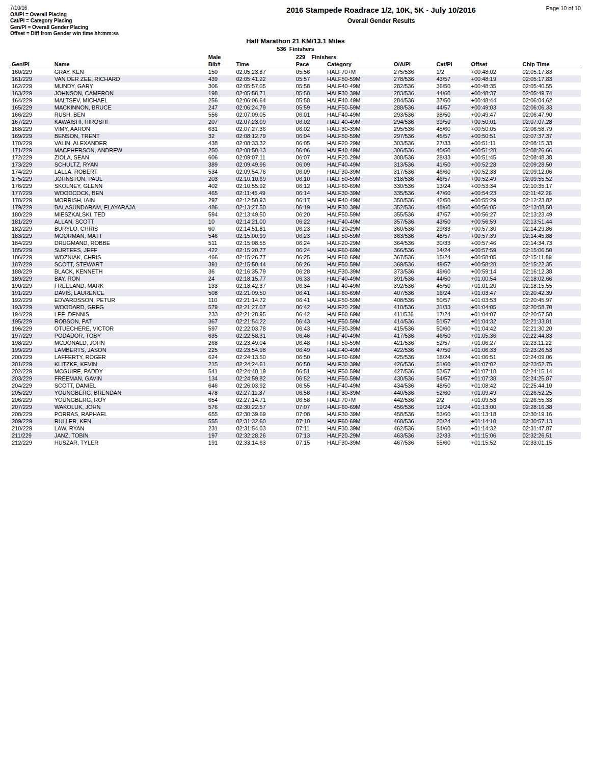7/10/16 OA/Pl = Overall Placing
Cat/Pl = Category Placing
Gen/Pl = Overall Gender Placing
Offset = Diff from Gender win time hh:mm:ss
2016 Stampede Roadrace 1/2, 10K, 5K - July 10/2016
Overall Gender Results
Page 10 of 10
Half Marathon 21 KM/13.1 Miles
536 Finishers
| | | Male | 229 Finishers | | | |
| --- | --- | --- | --- | --- | --- | --- |
| Gen/Pl | Name | Bib# | Time | Pace | Category | O/A/Pl | Cat/Pl | Offset | Chip Time |
| 160/229 | GRAY, KEN | 150 | 02:05:23.87 | 05:56 | HALF70+M | 275/536 | 1/2 | +00:48:02 | 02:05:17.83 |
| 161/229 | VAN DER ZEE, RICHARD | 439 | 02:05:41.22 | 05:57 | HALF50-59M | 278/536 | 43/57 | +00:48:19 | 02:05:17.83 |
| 162/229 | MUNDY, GARY | 306 | 02:05:57.05 | 05:58 | HALF40-49M | 282/536 | 36/50 | +00:48:35 | 02:05:40.55 |
| 163/229 | JOHNSON, CAMERON | 198 | 02:05:58.71 | 05:58 | HALF30-39M | 283/536 | 44/60 | +00:48:37 | 02:05:49.74 |
| 164/229 | MALTSEV, MICHAEL | 256 | 02:06:06.64 | 05:58 | HALF40-49M | 284/536 | 37/50 | +00:48:44 | 02:06:04.62 |
| 165/229 | MACKINNON, BRUCE | 247 | 02:06:24.79 | 05:59 | HALF50-59M | 288/536 | 44/57 | +00:49:03 | 02:06:06.33 |
| 166/229 | RUSH, BEN | 556 | 02:07:09.05 | 06:01 | HALF40-49M | 293/536 | 38/50 | +00:49:47 | 02:06:47.90 |
| 167/229 | KAWAISHI, HIROSHI | 207 | 02:07:23.09 | 06:02 | HALF40-49M | 294/536 | 39/50 | +00:50:01 | 02:07:07.28 |
| 168/229 | VIMY, AARON | 631 | 02:07:27.36 | 06:02 | HALF30-39M | 295/536 | 45/60 | +00:50:05 | 02:06:58.79 |
| 169/229 | BENSON, TRENT | 32 | 02:08:12.79 | 06:04 | HALF50-59M | 297/536 | 45/57 | +00:50:51 | 02:07:37.37 |
| 170/229 | VALIN, ALEXANDER | 438 | 02:08:33.32 | 06:05 | HALF20-29M | 303/536 | 27/33 | +00:51:11 | 02:08:15.33 |
| 171/229 | MACPHERSON, ANDREW | 250 | 02:08:50.13 | 06:06 | HALF40-49M | 306/536 | 40/50 | +00:51:28 | 02:08:26.66 |
| 172/229 | ZIOLA, SEAN | 606 | 02:09:07.11 | 06:07 | HALF20-29M | 308/536 | 28/33 | +00:51:45 | 02:08:48.38 |
| 173/229 | SCHULTZ, RYAN | 389 | 02:09:49.96 | 06:09 | HALF40-49M | 313/536 | 41/50 | +00:52:28 | 02:09:28.50 |
| 174/229 | LALLA, ROBERT | 534 | 02:09:54.76 | 06:09 | HALF30-39M | 317/536 | 46/60 | +00:52:33 | 02:09:12.06 |
| 175/229 | JOHNSTON, PAUL | 203 | 02:10:10.69 | 06:10 | HALF50-59M | 318/536 | 46/57 | +00:52:49 | 02:09:55.52 |
| 176/229 | SKOLNEY, GLENN | 402 | 02:10:55.92 | 06:12 | HALF60-69M | 330/536 | 13/24 | +00:53:34 | 02:10:35.17 |
| 177/229 | WOODCOCK, BEN | 465 | 02:11:45.49 | 06:14 | HALF30-39M | 335/536 | 47/60 | +00:54:23 | 02:11:42.26 |
| 178/229 | MORRISH, IAIN | 297 | 02:12:50.93 | 06:17 | HALF40-49M | 350/536 | 42/50 | +00:55:29 | 02:12:23.82 |
| 179/229 | BALASUNDARAM, ELAYARAJA | 486 | 02:13:27.50 | 06:19 | HALF30-39M | 352/536 | 48/60 | +00:56:05 | 02:13:08.50 |
| 180/229 | MIESZKALSKI, TED | 594 | 02:13:49.50 | 06:20 | HALF50-59M | 355/536 | 47/57 | +00:56:27 | 02:13:23.49 |
| 181/229 | ALLAN, SCOTT | 10 | 02:14:21.00 | 06:22 | HALF40-49M | 357/536 | 43/50 | +00:56:59 | 02:13:51.44 |
| 182/229 | BURYLO, CHRIS | 60 | 02:14:51.81 | 06:23 | HALF20-29M | 360/536 | 29/33 | +00:57:30 | 02:14:29.86 |
| 183/229 | MOORMAN, MATT | 546 | 02:15:00.99 | 06:23 | HALF50-59M | 363/536 | 48/57 | +00:57:39 | 02:14:45.88 |
| 184/229 | DRUGMAND, ROBBE | 511 | 02:15:08.55 | 06:24 | HALF20-29M | 364/536 | 30/33 | +00:57:46 | 02:14:34.73 |
| 185/229 | SURTEES, JEFF | 422 | 02:15:20.77 | 06:24 | HALF60-69M | 366/536 | 14/24 | +00:57:59 | 02:15:06.50 |
| 186/229 | WOZNIAK, CHRIS | 466 | 02:15:26.77 | 06:25 | HALF60-69M | 367/536 | 15/24 | +00:58:05 | 02:15:11.89 |
| 187/229 | SCOTT, STEWART | 391 | 02:15:50.44 | 06:26 | HALF50-59M | 369/536 | 49/57 | +00:58:28 | 02:15:22.35 |
| 188/229 | BLACK, KENNETH | 36 | 02:16:35.79 | 06:28 | HALF30-39M | 373/536 | 49/60 | +00:59:14 | 02:16:12.38 |
| 189/229 | BAY, RON | 24 | 02:18:15.77 | 06:33 | HALF40-49M | 391/536 | 44/50 | +01:00:54 | 02:18:02.66 |
| 190/229 | FREELAND, MARK | 133 | 02:18:42.37 | 06:34 | HALF40-49M | 392/536 | 45/50 | +01:01:20 | 02:18:15.55 |
| 191/229 | DAVIS, LAURENCE | 508 | 02:21:09.50 | 06:41 | HALF60-69M | 407/536 | 16/24 | +01:03:47 | 02:20:42.39 |
| 192/229 | EDVARDSSON, PETUR | 110 | 02:21:14.72 | 06:41 | HALF50-59M | 408/536 | 50/57 | +01:03:53 | 02:20:45.97 |
| 193/229 | WOODARD, GREG | 579 | 02:21:27.07 | 06:42 | HALF20-29M | 410/536 | 31/33 | +01:04:05 | 02:20:58.70 |
| 194/229 | LEE, DENNIS | 233 | 02:21:28.95 | 06:42 | HALF60-69M | 411/536 | 17/24 | +01:04:07 | 02:20:57.58 |
| 195/229 | ROBSON, PAT | 367 | 02:21:54.22 | 06:43 | HALF50-59M | 414/536 | 51/57 | +01:04:32 | 02:21:33.81 |
| 196/229 | OTUECHERE, VICTOR | 597 | 02:22:03.78 | 06:43 | HALF30-39M | 415/536 | 50/60 | +01:04:42 | 02:21:30.20 |
| 197/229 | PODADOR, TOBY | 635 | 02:22:58.31 | 06:46 | HALF40-49M | 417/536 | 46/50 | +01:05:36 | 02:22:44.83 |
| 198/229 | MCDONALD, JOHN | 268 | 02:23:49.04 | 06:48 | HALF50-59M | 421/536 | 52/57 | +01:06:27 | 02:23:11.22 |
| 199/229 | LAMBERTS, JASON | 225 | 02:23:54.98 | 06:49 | HALF40-49M | 422/536 | 47/50 | +01:06:33 | 02:23:26.53 |
| 200/229 | LAFFERTY, ROGER | 624 | 02:24:13.50 | 06:50 | HALF60-69M | 425/536 | 18/24 | +01:06:51 | 02:24:09.06 |
| 201/229 | KLITZKE, KEVIN | 215 | 02:24:24.61 | 06:50 | HALF30-39M | 426/536 | 51/60 | +01:07:02 | 02:23:52.75 |
| 202/229 | MCGUIRE, PADDY | 541 | 02:24:40.19 | 06:51 | HALF50-59M | 427/536 | 53/57 | +01:07:18 | 02:24:15.14 |
| 203/229 | FREEMAN, GAVIN | 134 | 02:24:59.82 | 06:52 | HALF50-59M | 430/536 | 54/57 | +01:07:38 | 02:24:25.87 |
| 204/229 | SCOTT, DANIEL | 646 | 02:26:03.92 | 06:55 | HALF40-49M | 434/536 | 48/50 | +01:08:42 | 02:25:44.10 |
| 205/229 | YOUNGBERG, BRENDAN | 478 | 02:27:11.37 | 06:58 | HALF30-39M | 440/536 | 52/60 | +01:09:49 | 02:26:52.25 |
| 206/229 | YOUNGBERG, ROY | 654 | 02:27:14.71 | 06:58 | HALF70+M | 442/536 | 2/2 | +01:09:53 | 02:26:55.33 |
| 207/229 | WAKOLUK, JOHN | 576 | 02:30:22.57 | 07:07 | HALF60-69M | 456/536 | 19/24 | +01:13:00 | 02:28:16.38 |
| 208/229 | PORRAS, RAPHAEL | 655 | 02:30:39.69 | 07:08 | HALF30-39M | 458/536 | 53/60 | +01:13:18 | 02:30:19.16 |
| 209/229 | RULLER, KEN | 555 | 02:31:32.60 | 07:10 | HALF60-69M | 460/536 | 20/24 | +01:14:10 | 02:30:57.13 |
| 210/229 | LAW, RYAN | 231 | 02:31:54.03 | 07:11 | HALF30-39M | 462/536 | 54/60 | +01:14:32 | 02:31:47.87 |
| 211/229 | JANZ, TOBIN | 197 | 02:32:28.26 | 07:13 | HALF20-29M | 463/536 | 32/33 | +01:15:06 | 02:32:26.51 |
| 212/229 | HUSZAR, TYLER | 191 | 02:33:14.63 | 07:15 | HALF30-39M | 467/536 | 55/60 | +01:15:52 | 02:33:01.15 |